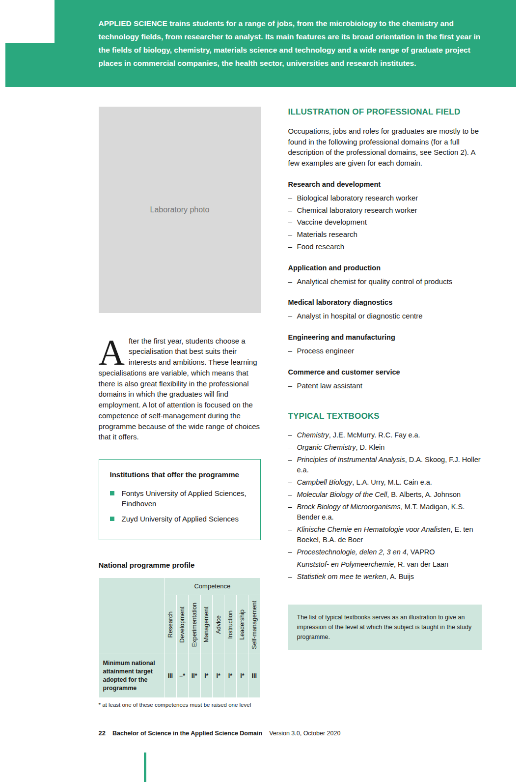APPLIED SCIENCE trains students for a range of jobs, from the microbiology to the chemistry and technology fields, from researcher to analyst. Its main features are its broad orientation in the first year in the fields of biology, chemistry, materials science and technology and a wide range of graduate project places in commercial companies, the health sector, universities and research institutes.
After the first year, students choose a specialisation that best suits their interests and ambitions. These learning specialisations are variable, which means that there is also great flexibility in the professional domains in which the graduates will find employment. A lot of attention is focused on the competence of self-management during the programme because of the wide range of choices that it offers.
Institutions that offer the programme
Fontys University of Applied Sciences, Eindhoven
Zuyd University of Applied Sciences
National programme profile
| | Competence |
| Research | Development | Experimentation | Management | Advice | Instruction | Leadership | Self-management |
| Minimum national attainment target adopted for the programme | III | –* | II* | I* | I* | I* | I* | III |
* at least one of these competences must be raised one level
ILLUSTRATION OF PROFESSIONAL FIELD
Occupations, jobs and roles for graduates are mostly to be found in the following professional domains (for a full description of the professional domains, see Section 2). A few examples are given for each domain.
Research and development
Biological laboratory research worker
Chemical laboratory research worker
Vaccine development
Materials research
Food research
Application and production
Analytical chemist for quality control of products
Medical laboratory diagnostics
Analyst in hospital or diagnostic centre
Engineering and manufacturing
Process engineer
Commerce and customer service
Patent law assistant
TYPICAL TEXTBOOKS
Chemistry, J.E. McMurry. R.C. Fay e.a.
Organic Chemistry, D. Klein
Principles of Instrumental Analysis, D.A. Skoog, F.J. Holler e.a.
Campbell Biology, L.A. Urry, M.L. Cain e.a.
Molecular Biology of the Cell, B. Alberts, A. Johnson
Brock Biology of Microorganisms, M.T. Madigan, K.S. Bender e.a.
Klinische Chemie en Hematologie voor Analisten, E. ten Boekel, B.A. de Boer
Procestechnologie, delen 2, 3 en 4, VAPRO
Kunststof- en Polymeerchemie, R. van der Laan
Statistiek om mee te werken, A. Buijs
The list of typical textbooks serves as an illustration to give an impression of the level at which the subject is taught in the study programme.
22 Bachelor of Science in the Applied Science Domain Version 3.0, October 2020